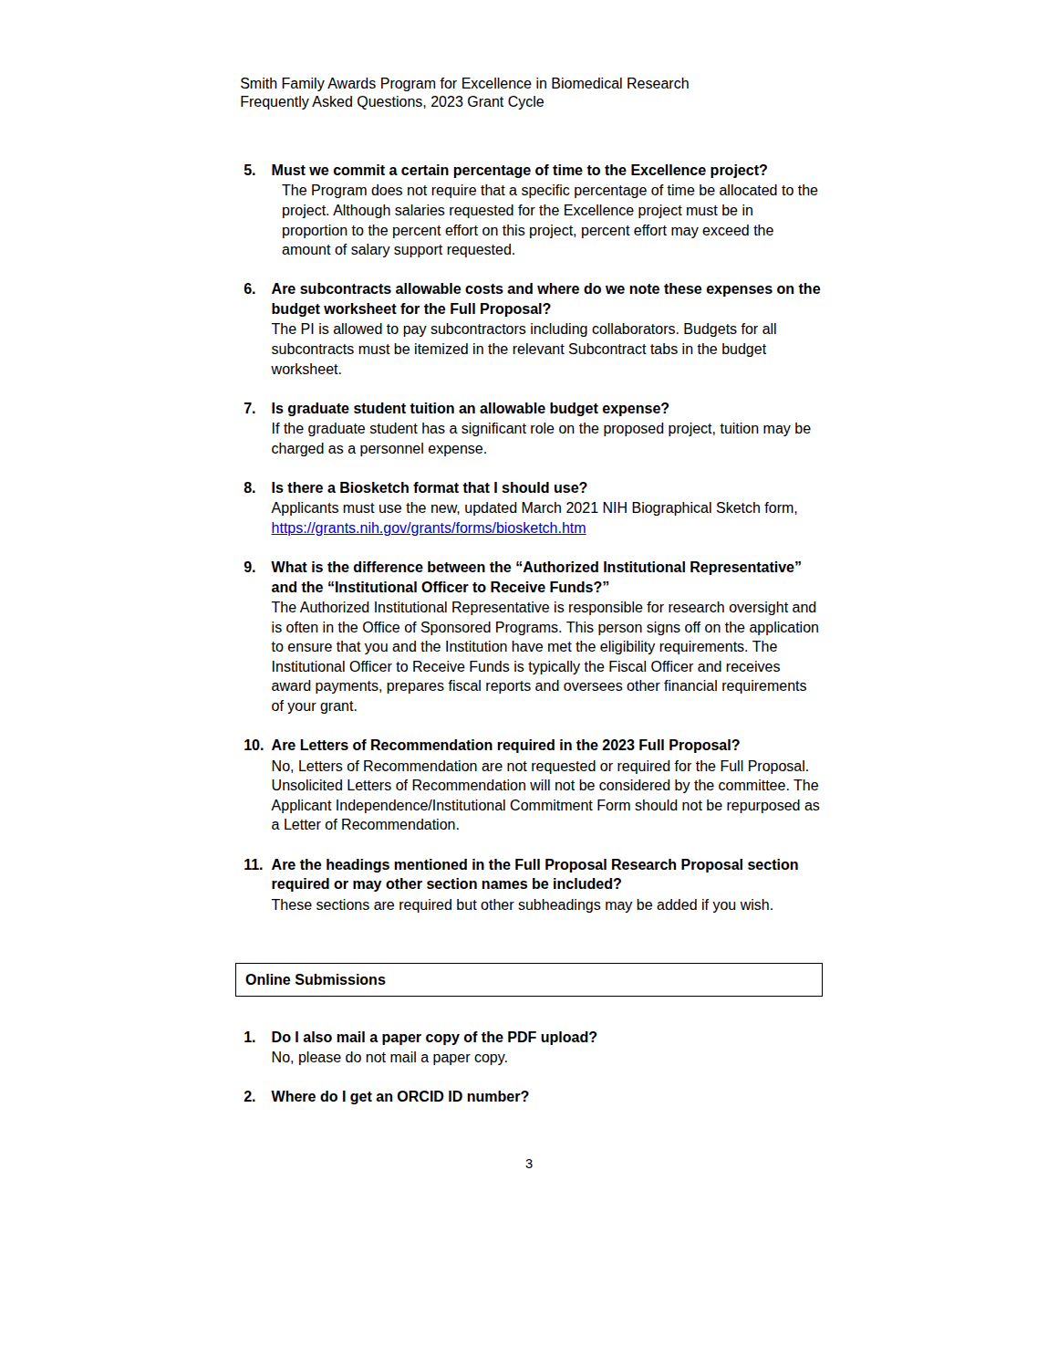Smith Family Awards Program for Excellence in Biomedical Research
Frequently Asked Questions, 2023 Grant Cycle
Must we commit a certain percentage of time to the Excellence project? The Program does not require that a specific percentage of time be allocated to the project. Although salaries requested for the Excellence project must be in proportion to the percent effort on this project, percent effort may exceed the amount of salary support requested.
Are subcontracts allowable costs and where do we note these expenses on the budget worksheet for the Full Proposal? The PI is allowed to pay subcontractors including collaborators. Budgets for all subcontracts must be itemized in the relevant Subcontract tabs in the budget worksheet.
Is graduate student tuition an allowable budget expense? If the graduate student has a significant role on the proposed project, tuition may be charged as a personnel expense.
Is there a Biosketch format that I should use? Applicants must use the new, updated March 2021 NIH Biographical Sketch form,
https://grants.nih.gov/grants/forms/biosketch.htm
What is the difference between the “Authorized Institutional Representative” and the “Institutional Officer to Receive Funds?” The Authorized Institutional Representative is responsible for research oversight and is often in the Office of Sponsored Programs. This person signs off on the application to ensure that you and the Institution have met the eligibility requirements. The Institutional Officer to Receive Funds is typically the Fiscal Officer and receives award payments, prepares fiscal reports and oversees other financial requirements of your grant.
Are Letters of Recommendation required in the 2023 Full Proposal? No, Letters of Recommendation are not requested or required for the Full Proposal. Unsolicited Letters of Recommendation will not be considered by the committee. The Applicant Independence/Institutional Commitment Form should not be repurposed as a Letter of Recommendation.
Are the headings mentioned in the Full Proposal Research Proposal section required or may other section names be included? These sections are required but other subheadings may be added if you wish.
Online Submissions
Do I also mail a paper copy of the PDF upload? No, please do not mail a paper copy.
Where do I get an ORCID ID number?
3